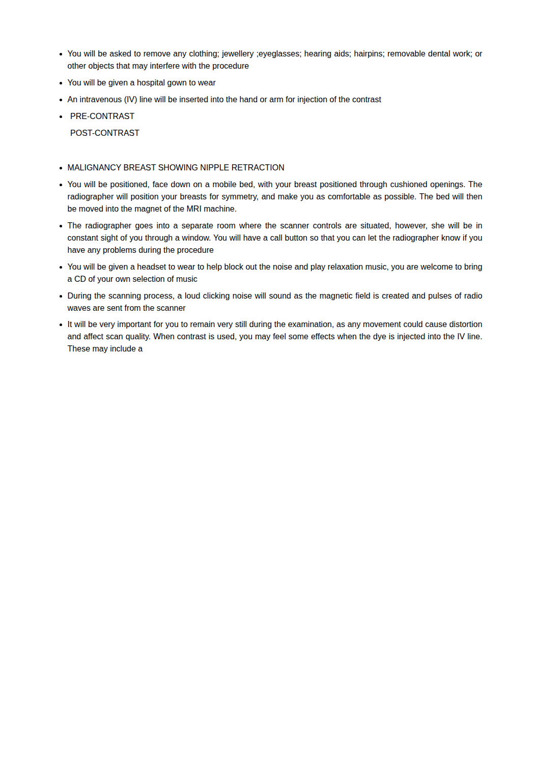You will be asked to remove any clothing; jewellery ;eyeglasses; hearing aids; hairpins; removable dental work; or other objects that may interfere with the procedure
You will be given a hospital gown to wear
An intravenous (IV) line will be inserted into the hand or arm for injection of the contrast
PRE-CONTRAST
POST-CONTRAST
MALIGNANCY BREAST SHOWING NIPPLE RETRACTION
You will be positioned, face down on a mobile bed, with your breast positioned through cushioned openings. The radiographer will position your breasts for symmetry, and make you as comfortable as possible. The bed will then be moved into the magnet of the MRI machine.
The radiographer goes into a separate room where the scanner controls are situated, however, she will be in constant sight of you through a window. You will have a call button so that you can let the radiographer know if you have any problems during the procedure
You will be given a headset to wear to help block out the noise and play relaxation music, you are welcome to bring a CD of your own selection of music
During the scanning process, a loud clicking noise will sound as the magnetic field is created and pulses of radio waves are sent from the scanner
It will be very important for you to remain very still during the examination, as any movement could cause distortion and affect scan quality. When contrast is used, you may feel some effects when the dye is injected into the IV line. These may include a